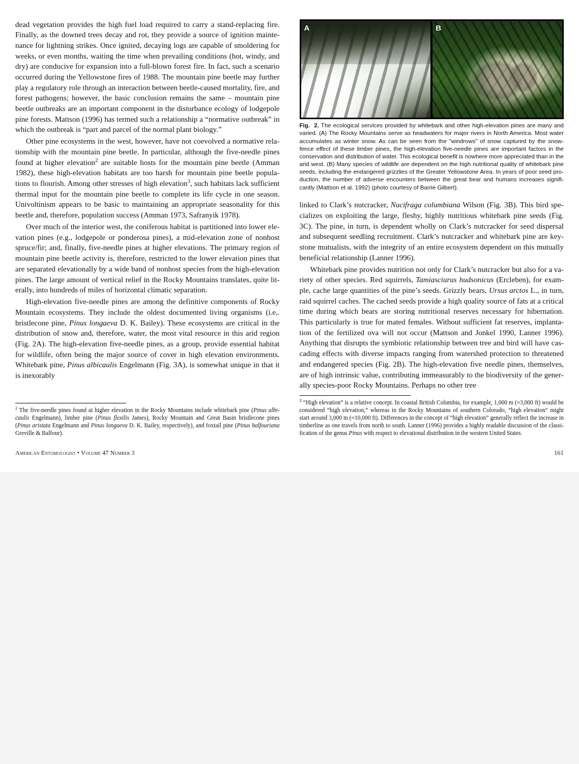dead vegetation provides the high fuel load required to carry a stand-replacing fire. Finally, as the downed trees decay and rot, they provide a source of ignition maintenance for lightning strikes. Once ignited, decaying logs are capable of smoldering for weeks, or even months, waiting the time when prevailing conditions (hot, windy, and dry) are conducive for expansion into a full-blown forest fire. In fact, such a scenario occurred during the Yellowstone fires of 1988. The mountain pine beetle may further play a regulatory role through an interaction between beetle-caused mortality, fire, and forest pathogens; however, the basic conclusion remains the same – mountain pine beetle outbreaks are an important component in the disturbance ecology of lodgepole pine forests. Mattson (1996) has termed such a relationship a “normative outbreak” in which the outbreak is “part and parcel of the normal plant biology.”
Other pine ecosystems in the west, however, have not coevolved a normative relationship with the mountain pine beetle. In particular, although the five-needle pines found at higher elevation2 are suitable hosts for the mountain pine beetle (Amman 1982), these high-elevation habitats are too harsh for mountain pine beetle populations to flourish. Among other stresses of high elevation3, such habitats lack sufficient thermal input for the mountain pine beetle to complete its life cycle in one season. Univoltinism appears to be basic to maintaining an appropriate seasonality for this beetle and, therefore, population success (Amman 1973, Safranyik 1978).
Over much of the interior west, the coniferous habitat is partitioned into lower elevation pines (e.g., lodgepole or ponderosa pines), a mid-elevation zone of nonhost spruce/fir; and, finally, five-needle pines at higher elevations. The primary region of mountain pine beetle activity is, therefore, restricted to the lower elevation pines that are separated elevationally by a wide band of nonhost species from the high-elevation pines. The large amount of vertical relief in the Rocky Mountains translates, quite literally, into hundreds of miles of horizontal climatic separation.
High-elevation five-needle pines are among the definitive components of Rocky Mountain ecosystems. They include the oldest documented living organisms (i.e,. bristlecone pine, Pinus longaeva D. K. Bailey). These ecosystems are critical in the distribution of snow and, therefore, water, the most vital resource in this arid region (Fig. 2A). The high-elevation five-needle pines, as a group, provide essential habitat for wildlife, often being the major source of cover in high elevation environments. Whitebark pine, Pinus albicaulis Engelmann (Fig. 3A), is somewhat unique in that it is inexorably
2 The five-needle pines found at higher elevation in the Rocky Mountains include whitebark pine (Pinus albicaulis Engelmann), limber pine (Pinus flexilis James), Rocky Mountain and Great Basin bristlecone pines (Pinus aristata Engelmann and Pinus longaeva D. K. Bailey, respectively), and foxtail pine (Pinus balfouriana Greville & Balfour).
A
B
Fig. 2. The ecological services provided by whitebark and other high-elevation pines are many and varied. (A) The Rocky Mountains serve as headwaters for major rivers in North America. Most water accumulates as winter snow. As can be seen from the “windrows” of snow captured by the snow-fence effect of these limber pines, the high-elevation five-needle pines are important factors in the conservation and distribution of water. This ecological benefit is nowhere more appreciated than in the arid west. (B) Many species of wildlife are dependent on the high nutritional quality of whitebark pine seeds, including the endangered grizzlies of the Greater Yellowstone Area. In years of poor seed production, the number of adverse encounters between the great bear and humans increases significantly (Mattson et al. 1992) (photo courtesy of Barrie Gilbert).
linked to Clark’s nutcracker, Nucifraga columbiana Wilson (Fig. 3B). This bird specializes on exploiting the large, fleshy, highly nutritious whitebark pine seeds (Fig. 3C). The pine, in turn, is dependent wholly on Clark’s nutcracker for seed dispersal and subsequent seedling recruitment. Clark’s nutcracker and whitebark pine are keystone mutualists, with the integrity of an entire ecosystem dependent on this mutually beneficial relationship (Lanner 1996).
Whitebark pine provides nutrition not only for Clark’s nutcracker but also for a variety of other species. Red squirrels, Tamiasciurus hudsonicus (Ercleben), for example, cache large quantities of the pine’s seeds. Grizzly bears, Ursus arctos L., in turn, raid squirrel caches. The cached seeds provide a high quality source of fats at a critical time during which bears are storing nutritional reserves necessary for hibernation. This particularly is true for mated females. Without sufficient fat reserves, implantation of the fertilized ova will not occur (Mattson and Jonkel 1990, Lanner 1996). Anything that disrupts the symbiotic relationship between tree and bird will have cascading effects with diverse impacts ranging from watershed protection to threatened and endangered species (Fig. 2B). The high-elevation five needle pines, themselves, are of high intrinsic value, contributing immeasurably to the biodiversity of the generally species-poor Rocky Mountains. Perhaps no other tree
3 “High elevation” is a relative concept. In coastal British Columbia, for example, 1,000 m (≈3,000 ft) would be considered “high elevation,” whereas in the Rocky Mountains of southern Colorado, “high elevation” might start around 3,000 m (≈10,000 ft). Differences in the concept of “high elevation” generally reflect the increase in timberline as one travels from north to south. Lanner (1996) provides a highly readable discussion of the classification of the genus Pinus with respect to elevational distribution in the western United States.
American Entomologist • Volume 47 Number 3
161